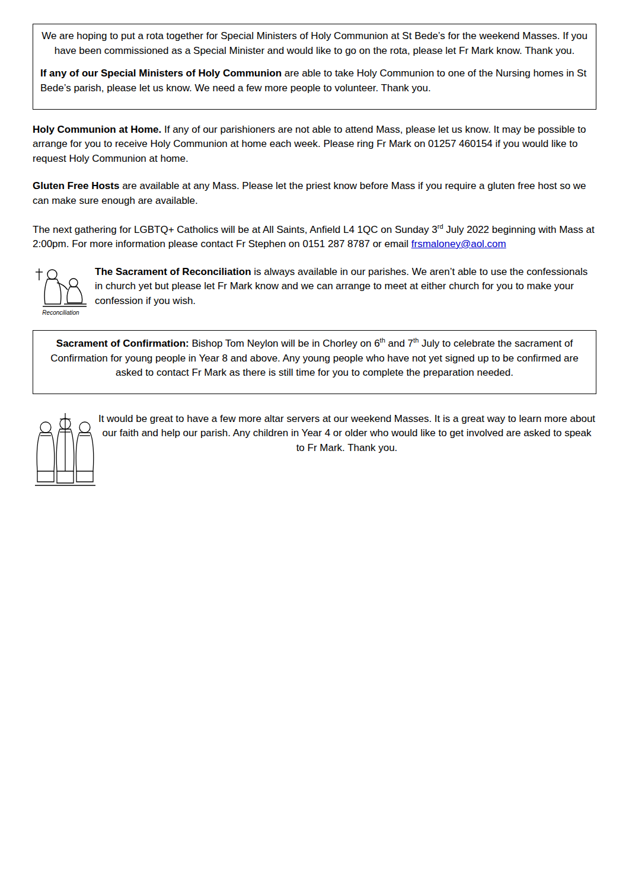We are hoping to put a rota together for Special Ministers of Holy Communion at St Bede’s for the weekend Masses. If you have been commissioned as a Special Minister and would like to go on the rota, please let Fr Mark know. Thank you.
If any of our Special Ministers of Holy Communion are able to take Holy Communion to one of the Nursing homes in St Bede’s parish, please let us know. We need a few more people to volunteer. Thank you.
Holy Communion at Home. If any of our parishioners are not able to attend Mass, please let us know. It may be possible to arrange for you to receive Holy Communion at home each week. Please ring Fr Mark on 01257 460154 if you would like to request Holy Communion at home.
Gluten Free Hosts are available at any Mass. Please let the priest know before Mass if you require a gluten free host so we can make sure enough are available.
The next gathering for LGBTQ+ Catholics will be at All Saints, Anfield L4 1QC on Sunday 3rd July 2022 beginning with Mass at 2:00pm. For more information please contact Fr Stephen on 0151 287 8787 or email frsmaloney@aol.com
Reconciliation
The Sacrament of Reconciliation is always available in our parishes. We aren’t able to use the confessionals in church yet but please let Fr Mark know and we can arrange to meet at either church for you to make your confession if you wish.
Sacrament of Confirmation: Bishop Tom Neylon will be in Chorley on 6th and 7th July to celebrate the sacrament of Confirmation for young people in Year 8 and above. Any young people who have not yet signed up to be confirmed are asked to contact Fr Mark as there is still time for you to complete the preparation needed.
It would be great to have a few more altar servers at our weekend Masses. It is a great way to learn more about our faith and help our parish. Any children in Year 4 or older who would like to get involved are asked to speak to Fr Mark. Thank you.